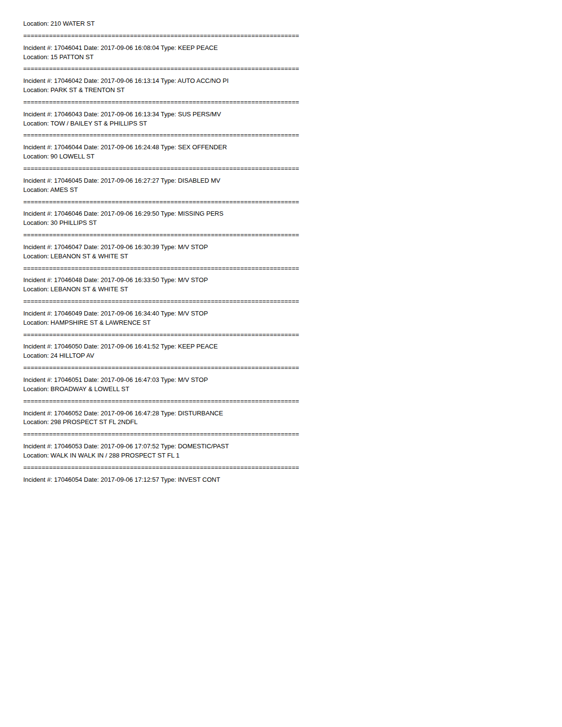Location: 210 WATER ST
===========================================================================
Incident #: 17046041 Date: 2017-09-06 16:08:04 Type: KEEP PEACE
Location: 15 PATTON ST
===========================================================================
Incident #: 17046042 Date: 2017-09-06 16:13:14 Type: AUTO ACC/NO PI
Location: PARK ST & TRENTON ST
===========================================================================
Incident #: 17046043 Date: 2017-09-06 16:13:34 Type: SUS PERS/MV
Location: TOW / BAILEY ST & PHILLIPS ST
===========================================================================
Incident #: 17046044 Date: 2017-09-06 16:24:48 Type: SEX OFFENDER
Location: 90 LOWELL ST
===========================================================================
Incident #: 17046045 Date: 2017-09-06 16:27:27 Type: DISABLED MV
Location: AMES ST
===========================================================================
Incident #: 17046046 Date: 2017-09-06 16:29:50 Type: MISSING PERS
Location: 30 PHILLIPS ST
===========================================================================
Incident #: 17046047 Date: 2017-09-06 16:30:39 Type: M/V STOP
Location: LEBANON ST & WHITE ST
===========================================================================
Incident #: 17046048 Date: 2017-09-06 16:33:50 Type: M/V STOP
Location: LEBANON ST & WHITE ST
===========================================================================
Incident #: 17046049 Date: 2017-09-06 16:34:40 Type: M/V STOP
Location: HAMPSHIRE ST & LAWRENCE ST
===========================================================================
Incident #: 17046050 Date: 2017-09-06 16:41:52 Type: KEEP PEACE
Location: 24 HILLTOP AV
===========================================================================
Incident #: 17046051 Date: 2017-09-06 16:47:03 Type: M/V STOP
Location: BROADWAY & LOWELL ST
===========================================================================
Incident #: 17046052 Date: 2017-09-06 16:47:28 Type: DISTURBANCE
Location: 298 PROSPECT ST FL 2NDFL
===========================================================================
Incident #: 17046053 Date: 2017-09-06 17:07:52 Type: DOMESTIC/PAST
Location: WALK IN WALK IN / 288 PROSPECT ST FL 1
===========================================================================
Incident #: 17046054 Date: 2017-09-06 17:12:57 Type: INVEST CONT